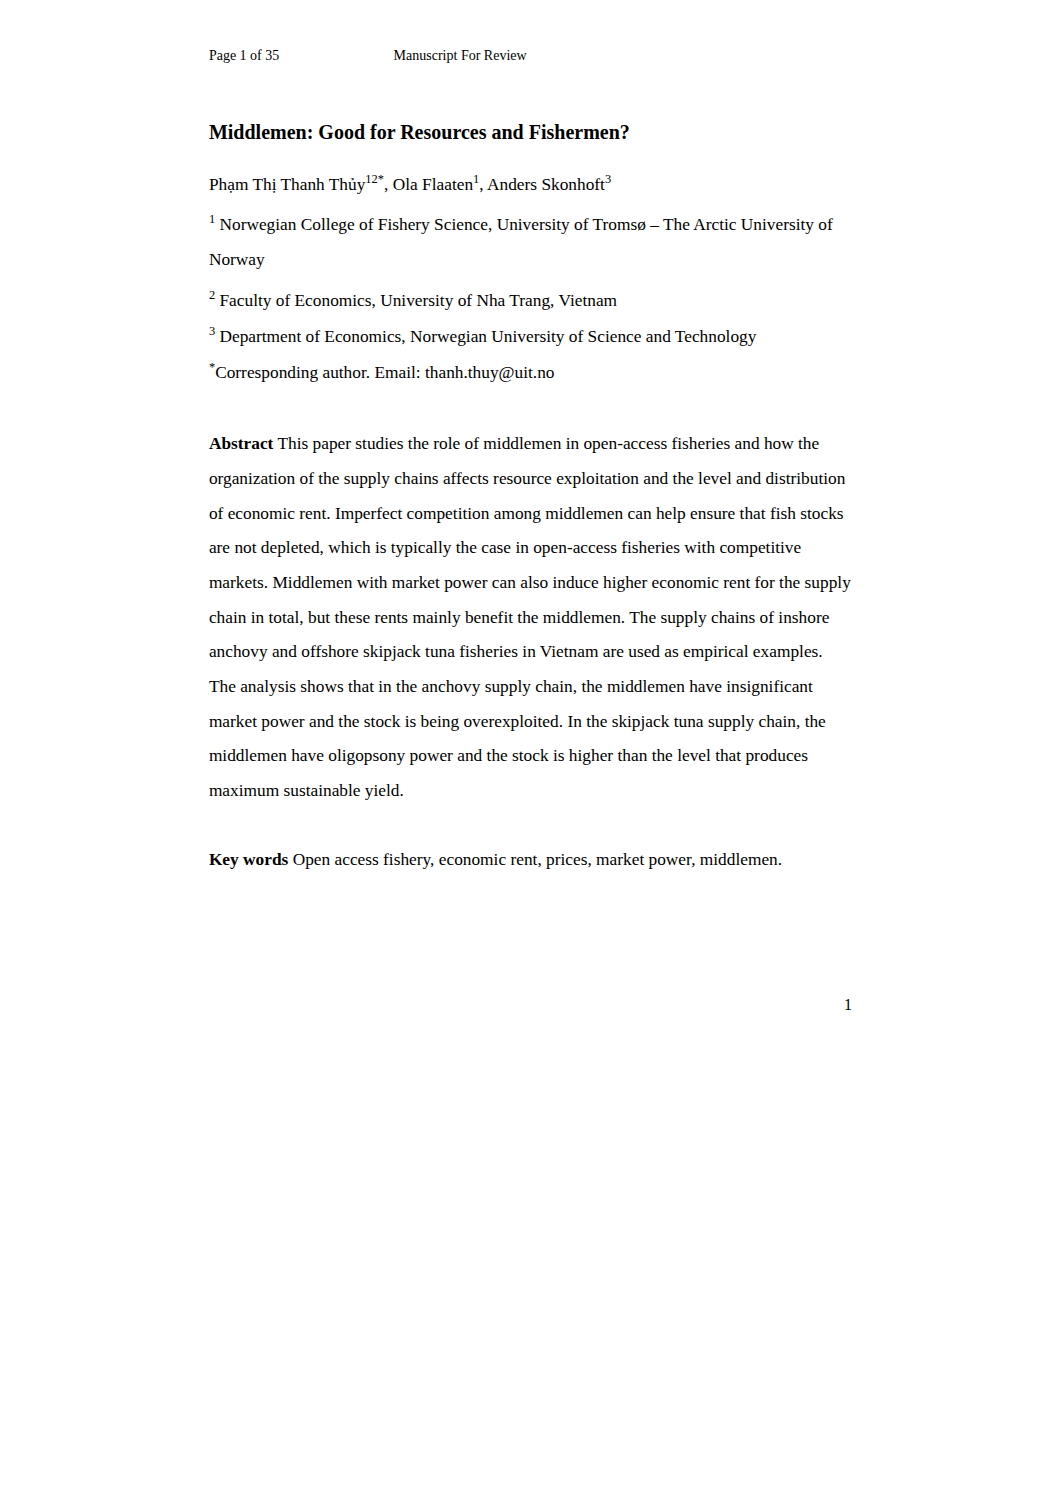Page 1 of 35 Manuscript For Review
Middlemen: Good for Resources and Fishermen?
Phạm Thị Thanh Thủy12*, Ola Flaaten1, Anders Skonhoft3
1 Norwegian College of Fishery Science, University of Tromsø – The Arctic University of Norway
2 Faculty of Economics, University of Nha Trang, Vietnam
3 Department of Economics, Norwegian University of Science and Technology
*Corresponding author. Email: thanh.thuy@uit.no
Abstract This paper studies the role of middlemen in open-access fisheries and how the organization of the supply chains affects resource exploitation and the level and distribution of economic rent. Imperfect competition among middlemen can help ensure that fish stocks are not depleted, which is typically the case in open-access fisheries with competitive markets. Middlemen with market power can also induce higher economic rent for the supply chain in total, but these rents mainly benefit the middlemen. The supply chains of inshore anchovy and offshore skipjack tuna fisheries in Vietnam are used as empirical examples. The analysis shows that in the anchovy supply chain, the middlemen have insignificant market power and the stock is being overexploited. In the skipjack tuna supply chain, the middlemen have oligopsony power and the stock is higher than the level that produces maximum sustainable yield.
Key words Open access fishery, economic rent, prices, market power, middlemen.
1